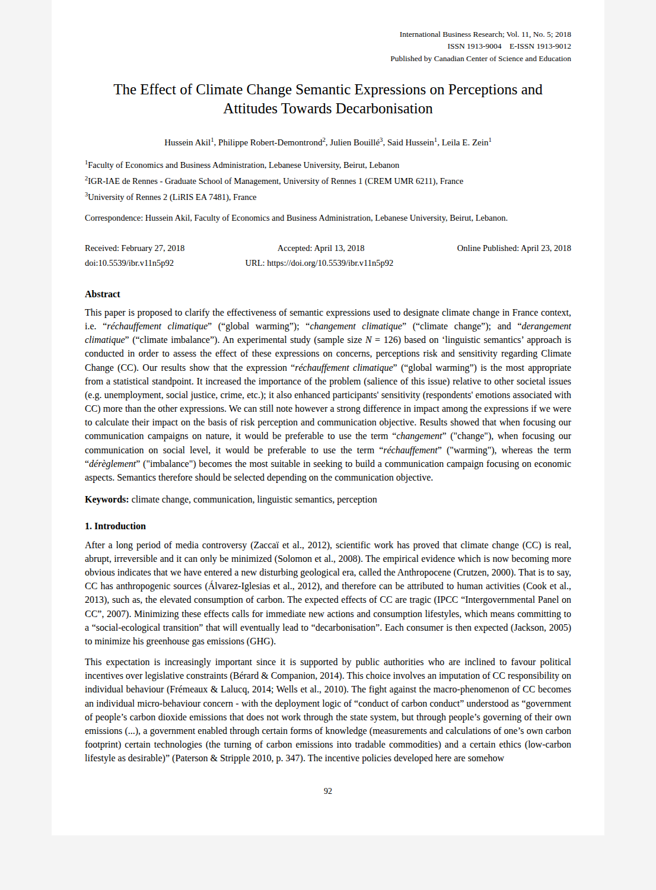International Business Research; Vol. 11, No. 5; 2018
ISSN 1913-9004 E-ISSN 1913-9012
Published by Canadian Center of Science and Education
The Effect of Climate Change Semantic Expressions on Perceptions and Attitudes Towards Decarbonisation
Hussein Akil1, Philippe Robert-Demontrond2, Julien Bouillé3, Said Hussein1, Leila E. Zein1
1Faculty of Economics and Business Administration, Lebanese University, Beirut, Lebanon
2IGR-IAE de Rennes - Graduate School of Management, University of Rennes 1 (CREM UMR 6211), France
3University of Rennes 2 (LiRIS EA 7481), France
Correspondence: Hussein Akil, Faculty of Economics and Business Administration, Lebanese University, Beirut, Lebanon.
Received: February 27, 2018 Accepted: April 13, 2018 Online Published: April 23, 2018
doi:10.5539/ibr.v11n5p92 URL: https://doi.org/10.5539/ibr.v11n5p92
Abstract
This paper is proposed to clarify the effectiveness of semantic expressions used to designate climate change in France context, i.e. “réchauffement climatique” (“global warming”); “changement climatique” (“climate change”); and “derangement climatique” (“climate imbalance”). An experimental study (sample size N = 126) based on ‘linguistic semantics’ approach is conducted in order to assess the effect of these expressions on concerns, perceptions risk and sensitivity regarding Climate Change (CC). Our results show that the expression “réchauffement climatique” (“global warming”) is the most appropriate from a statistical standpoint. It increased the importance of the problem (salience of this issue) relative to other societal issues (e.g. unemployment, social justice, crime, etc.); it also enhanced participants' sensitivity (respondents' emotions associated with CC) more than the other expressions. We can still note however a strong difference in impact among the expressions if we were to calculate their impact on the basis of risk perception and communication objective. Results showed that when focusing our communication campaigns on nature, it would be preferable to use the term “changement” ("change"), when focusing our communication on social level, it would be preferable to use the term “réchauffement” ("warming"), whereas the term “dérèglement” ("imbalance") becomes the most suitable in seeking to build a communication campaign focusing on economic aspects. Semantics therefore should be selected depending on the communication objective.
Keywords: climate change, communication, linguistic semantics, perception
1. Introduction
After a long period of media controversy (Zaccaï et al., 2012), scientific work has proved that climate change (CC) is real, abrupt, irreversible and it can only be minimized (Solomon et al., 2008). The empirical evidence which is now becoming more obvious indicates that we have entered a new disturbing geological era, called the Anthropocene (Crutzen, 2000). That is to say, CC has anthropogenic sources (Álvarez-Iglesias et al., 2012), and therefore can be attributed to human activities (Cook et al., 2013), such as, the elevated consumption of carbon. The expected effects of CC are tragic (IPCC “Intergovernmental Panel on CC”, 2007). Minimizing these effects calls for immediate new actions and consumption lifestyles, which means committing to a “social-ecological transition” that will eventually lead to “decarbonisation”. Each consumer is then expected (Jackson, 2005) to minimize his greenhouse gas emissions (GHG).
This expectation is increasingly important since it is supported by public authorities who are inclined to favour political incentives over legislative constraints (Bérard & Companion, 2014). This choice involves an imputation of CC responsibility on individual behaviour (Frémeaux & Lalucq, 2014; Wells et al., 2010). The fight against the macro-phenomenon of CC becomes an individual micro-behaviour concern - with the deployment logic of “conduct of carbon conduct” understood as “government of people’s carbon dioxide emissions that does not work through the state system, but through people’s governing of their own emissions (...), a government enabled through certain forms of knowledge (measurements and calculations of one’s own carbon footprint) certain technologies (the turning of carbon emissions into tradable commodities) and a certain ethics (low-carbon lifestyle as desirable)” (Paterson & Stripple 2010, p. 347). The incentive policies developed here are somehow
92